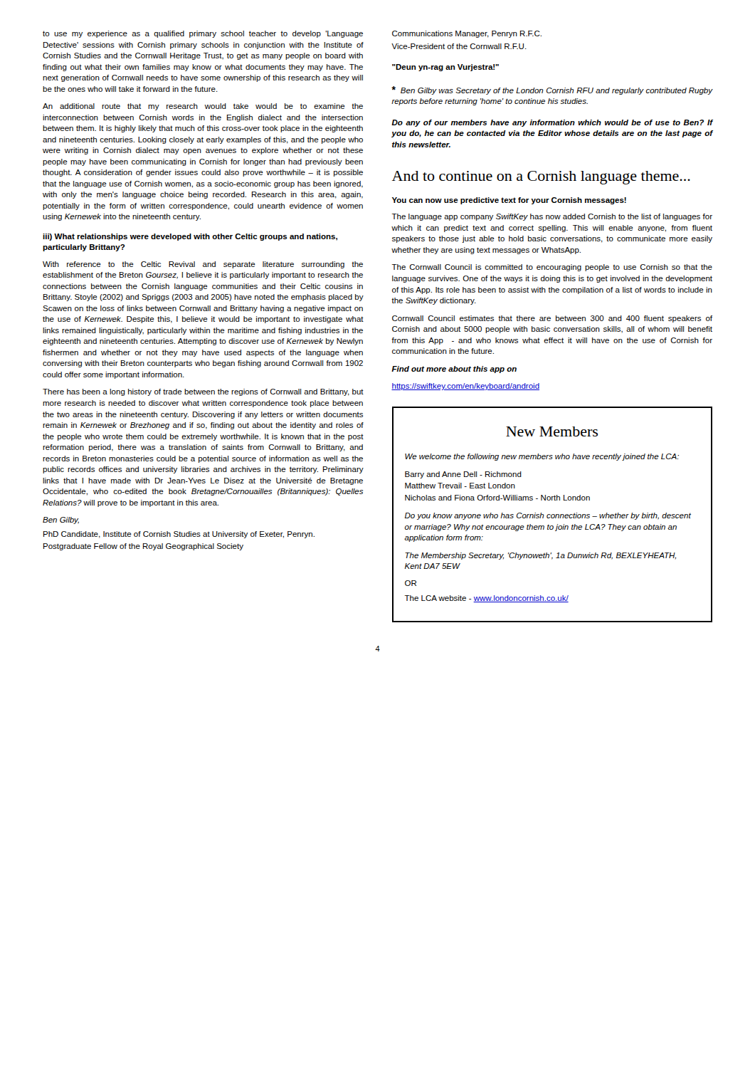to use my experience as a qualified primary school teacher to develop 'Language Detective' sessions with Cornish primary schools in conjunction with the Institute of Cornish Studies and the Cornwall Heritage Trust, to get as many people on board with finding out what their own families may know or what documents they may have. The next generation of Cornwall needs to have some ownership of this research as they will be the ones who will take it forward in the future.
An additional route that my research would take would be to examine the interconnection between Cornish words in the English dialect and the intersection between them. It is highly likely that much of this cross-over took place in the eighteenth and nineteenth centuries. Looking closely at early examples of this, and the people who were writing in Cornish dialect may open avenues to explore whether or not these people may have been communicating in Cornish for longer than had previously been thought. A consideration of gender issues could also prove worthwhile – it is possible that the language use of Cornish women, as a socio-economic group has been ignored, with only the men's language choice being recorded. Research in this area, again, potentially in the form of written correspondence, could unearth evidence of women using Kernewek into the nineteenth century.
iii) What relationships were developed with other Celtic groups and nations, particularly Brittany?
With reference to the Celtic Revival and separate literature surrounding the establishment of the Breton Goursez, I believe it is particularly important to research the connections between the Cornish language communities and their Celtic cousins in Brittany. Stoyle (2002) and Spriggs (2003 and 2005) have noted the emphasis placed by Scawen on the loss of links between Cornwall and Brittany having a negative impact on the use of Kernewek. Despite this, I believe it would be important to investigate what links remained linguistically, particularly within the maritime and fishing industries in the eighteenth and nineteenth centuries. Attempting to discover use of Kernewek by Newlyn fishermen and whether or not they may have used aspects of the language when conversing with their Breton counterparts who began fishing around Cornwall from 1902 could offer some important information.
There has been a long history of trade between the regions of Cornwall and Brittany, but more research is needed to discover what written correspondence took place between the two areas in the nineteenth century. Discovering if any letters or written documents remain in Kernewek or Brezhoneg and if so, finding out about the identity and roles of the people who wrote them could be extremely worthwhile. It is known that in the post reformation period, there was a translation of saints from Cornwall to Brittany, and records in Breton monasteries could be a potential source of information as well as the public records offices and university libraries and archives in the territory. Preliminary links that I have made with Dr Jean-Yves Le Disez at the Université de Bretagne Occidentale, who co-edited the book Bretagne/Cornouailles (Britanniques): Quelles Relations? will prove to be important in this area.
Ben Gilby,
PhD Candidate, Institute of Cornish Studies at University of Exeter, Penryn.
Postgraduate Fellow of the Royal Geographical Society
Communications Manager, Penryn R.F.C.
Vice-President of the Cornwall R.F.U.
"Deun yn-rag an Vurjestra!"
* Ben Gilby was Secretary of the London Cornish RFU and regularly contributed Rugby reports before returning 'home' to continue his studies.
Do any of our members have any information which would be of use to Ben? If you do, he can be contacted via the Editor whose details are on the last page of this newsletter.
And to continue on a Cornish language theme...
You can now use predictive text for your Cornish messages!
The language app company SwiftKey has now added Cornish to the list of languages for which it can predict text and correct spelling. This will enable anyone, from fluent speakers to those just able to hold basic conversations, to communicate more easily whether they are using text messages or WhatsApp.
The Cornwall Council is committed to encouraging people to use Cornish so that the language survives. One of the ways it is doing this is to get involved in the development of this App. Its role has been to assist with the compilation of a list of words to include in the SwiftKey dictionary.
Cornwall Council estimates that there are between 300 and 400 fluent speakers of Cornish and about 5000 people with basic conversation skills, all of whom will benefit from this App - and who knows what effect it will have on the use of Cornish for communication in the future.
Find out more about this app on
https://swiftkey.com/en/keyboard/android
New Members
We welcome the following new members who have recently joined the LCA:
Barry and Anne Dell - Richmond
Matthew Trevail - East London
Nicholas and Fiona Orford-Williams - North London
Do you know anyone who has Cornish connections – whether by birth, descent or marriage? Why not encourage them to join the LCA? They can obtain an application form from:
The Membership Secretary, 'Chynoweth', 1a Dunwich Rd, BEXLEYHEATH,
Kent DA7 5EW
OR
The LCA website - www.londoncornish.co.uk/
4